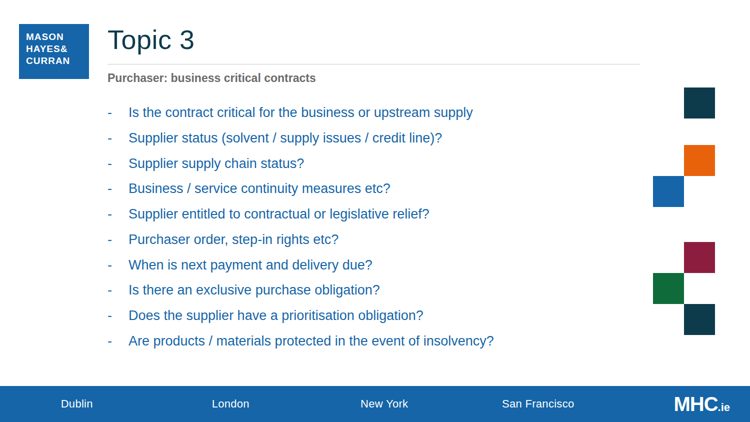MASON HAYES& CURRAN
Topic 3
Purchaser: business critical contracts
Is the contract critical for the business or upstream supply
Supplier status (solvent / supply issues / credit line)?
Supplier supply chain status?
Business / service continuity measures etc?
Supplier entitled to contractual or legislative relief?
Purchaser order, step-in rights etc?
When is next payment and delivery due?
Is there an exclusive purchase obligation?
Does the supplier have a prioritisation obligation?
Are products / materials protected in the event of insolvency?
Dublin London New York San Francisco
MHC.ie